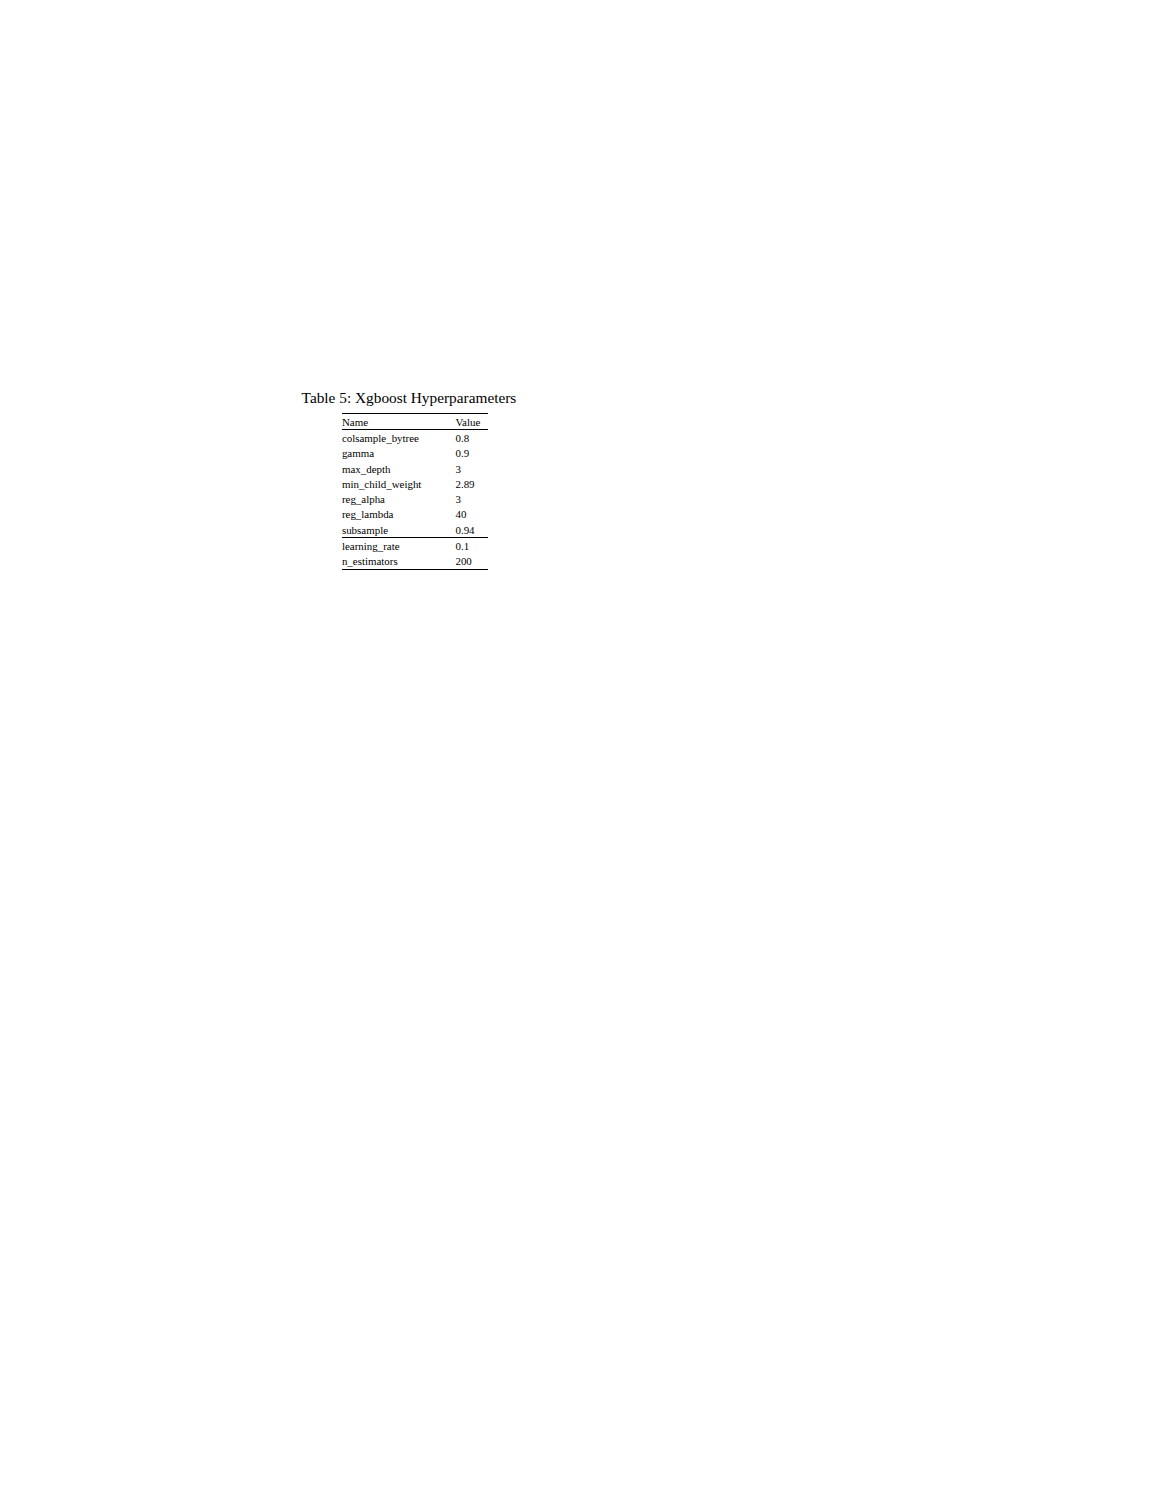Table 5: Xgboost Hyperparameters
| Name | Value |
| colsample_bytree | 0.8 |
| gamma | 0.9 |
| max_depth | 3 |
| min_child_weight | 2.89 |
| reg_alpha | 3 |
| reg_lambda | 40 |
| subsample | 0.94 |
| learning_rate | 0.1 |
| n_estimators | 200 |